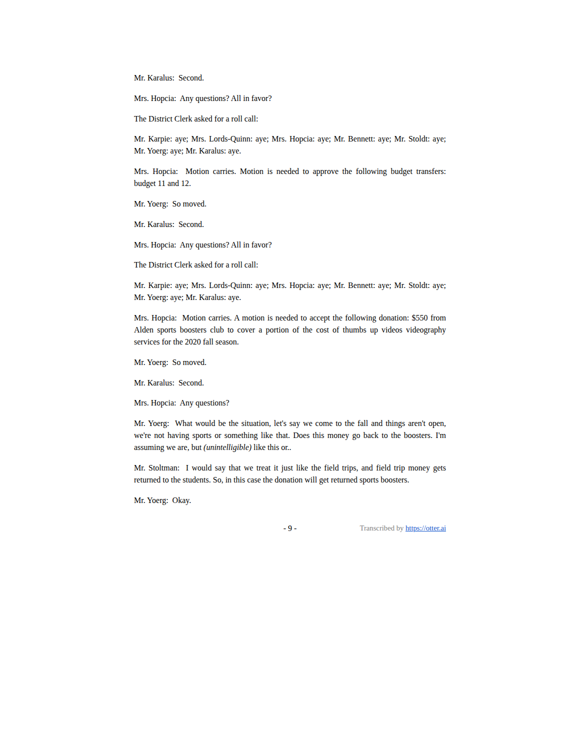Mr. Karalus: Second.
Mrs. Hopcia: Any questions? All in favor?
The District Clerk asked for a roll call:
Mr. Karpie: aye; Mrs. Lords-Quinn: aye; Mrs. Hopcia: aye; Mr. Bennett: aye; Mr. Stoldt: aye; Mr. Yoerg: aye; Mr. Karalus: aye.
Mrs. Hopcia: Motion carries. Motion is needed to approve the following budget transfers: budget 11 and 12.
Mr. Yoerg: So moved.
Mr. Karalus: Second.
Mrs. Hopcia: Any questions? All in favor?
The District Clerk asked for a roll call:
Mr. Karpie: aye; Mrs. Lords-Quinn: aye; Mrs. Hopcia: aye; Mr. Bennett: aye; Mr. Stoldt: aye; Mr. Yoerg: aye; Mr. Karalus: aye.
Mrs. Hopcia: Motion carries. A motion is needed to accept the following donation: $550 from Alden sports boosters club to cover a portion of the cost of thumbs up videos videography services for the 2020 fall season.
Mr. Yoerg: So moved.
Mr. Karalus: Second.
Mrs. Hopcia: Any questions?
Mr. Yoerg: What would be the situation, let's say we come to the fall and things aren't open, we're not having sports or something like that. Does this money go back to the boosters. I'm assuming we are, but (unintelligible) like this or..
Mr. Stoltman: I would say that we treat it just like the field trips, and field trip money gets returned to the students. So, in this case the donation will get returned sports boosters.
Mr. Yoerg: Okay.
- 9 -
Transcribed by https://otter.ai